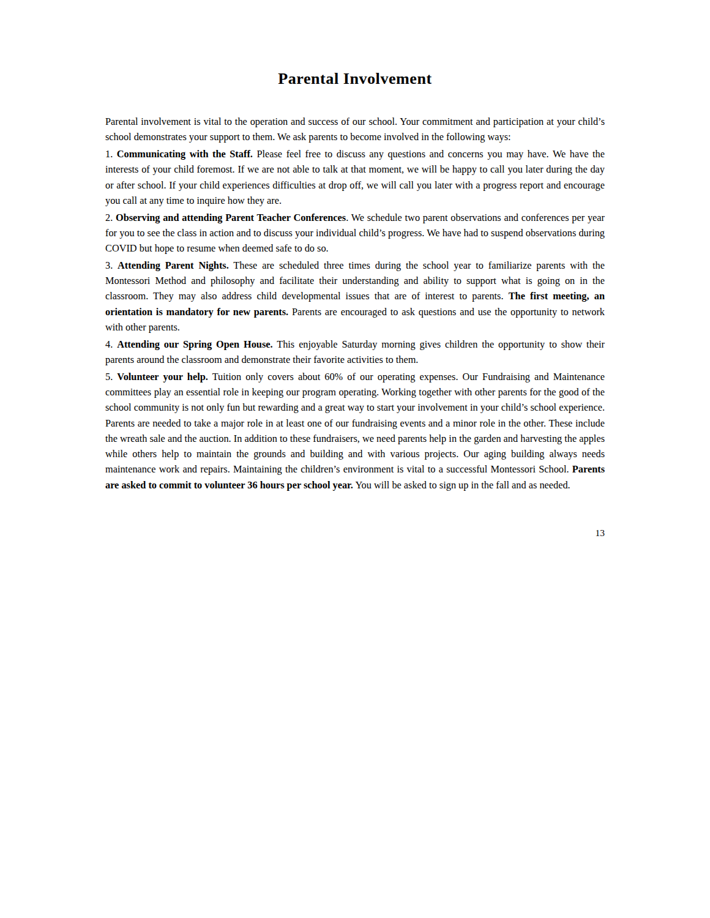Parental Involvement
Parental involvement is vital to the operation and success of our school. Your commitment and participation at your child’s school demonstrates your support to them. We ask parents to become involved in the following ways:
1. Communicating with the Staff. Please feel free to discuss any questions and concerns you may have. We have the interests of your child foremost. If we are not able to talk at that moment, we will be happy to call you later during the day or after school. If your child experiences difficulties at drop off, we will call you later with a progress report and encourage you call at any time to inquire how they are.
2. Observing and attending Parent Teacher Conferences. We schedule two parent observations and conferences per year for you to see the class in action and to discuss your individual child’s progress. We have had to suspend observations during COVID but hope to resume when deemed safe to do so.
3. Attending Parent Nights. These are scheduled three times during the school year to familiarize parents with the Montessori Method and philosophy and facilitate their understanding and ability to support what is going on in the classroom. They may also address child developmental issues that are of interest to parents. The first meeting, an orientation is mandatory for new parents. Parents are encouraged to ask questions and use the opportunity to network with other parents.
4. Attending our Spring Open House. This enjoyable Saturday morning gives children the opportunity to show their parents around the classroom and demonstrate their favorite activities to them.
5. Volunteer your help. Tuition only covers about 60% of our operating expenses. Our Fundraising and Maintenance committees play an essential role in keeping our program operating. Working together with other parents for the good of the school community is not only fun but rewarding and a great way to start your involvement in your child’s school experience. Parents are needed to take a major role in at least one of our fundraising events and a minor role in the other. These include the wreath sale and the auction. In addition to these fundraisers, we need parents help in the garden and harvesting the apples while others help to maintain the grounds and building and with various projects. Our aging building always needs maintenance work and repairs. Maintaining the children’s environment is vital to a successful Montessori School. Parents are asked to commit to volunteer 36 hours per school year. You will be asked to sign up in the fall and as needed.
13